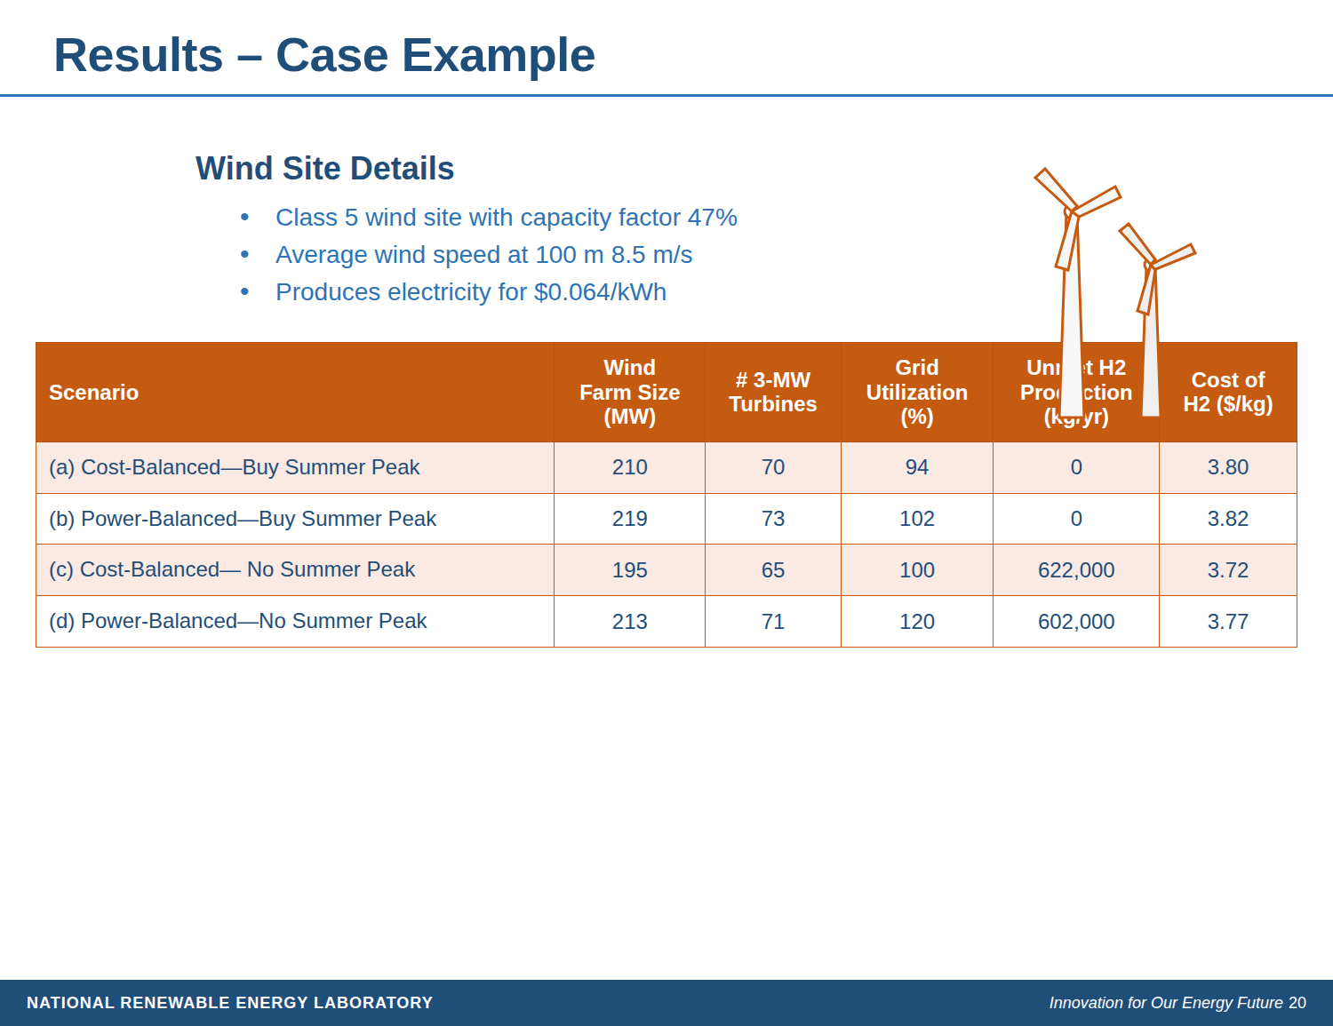Results – Case Example
Wind Site Details
Class 5 wind site with capacity factor 47%
Average wind speed at 100 m 8.5 m/s
Produces electricity for $0.064/kWh
| Scenario | Wind Farm Size (MW) | # 3-MW Turbines | Grid Utilization (%) | Unmet H2 Production (kg/yr) | Cost of H2 ($/kg) |
| --- | --- | --- | --- | --- | --- |
| (a) Cost-Balanced—Buy Summer Peak | 210 | 70 | 94 | 0 | 3.80 |
| (b) Power-Balanced—Buy Summer Peak | 219 | 73 | 102 | 0 | 3.82 |
| (c) Cost-Balanced— No Summer Peak | 195 | 65 | 100 | 622,000 | 3.72 |
| (d) Power-Balanced—No Summer Peak | 213 | 71 | 120 | 602,000 | 3.77 |
NATIONAL RENEWABLE ENERGY LABORATORY Innovation for Our Energy Future 20